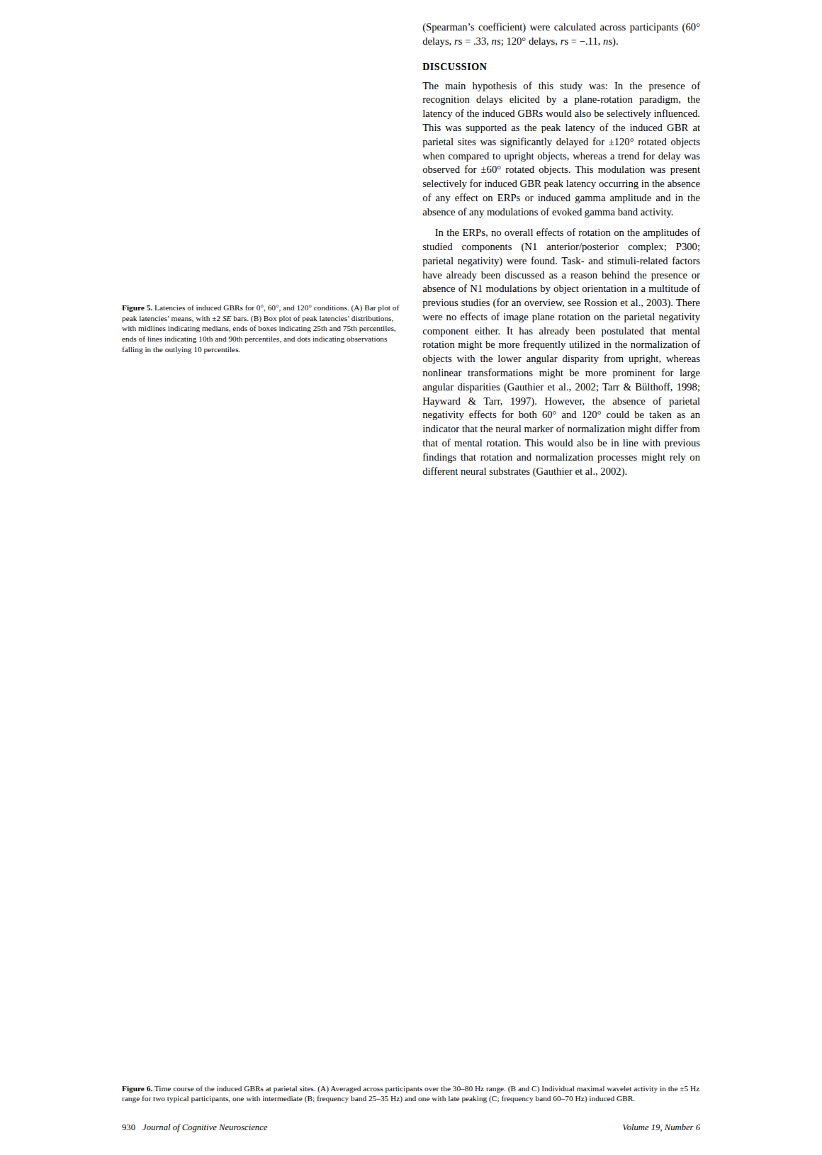Figure 5. Latencies of induced GBRs for 0°, 60°, and 120° conditions. (A) Bar plot of peak latencies’ means, with ±2 SE bars. (B) Box plot of peak latencies’ distributions, with midlines indicating medians, ends of boxes indicating 25th and 75th percentiles, ends of lines indicating 10th and 90th percentiles, and dots indicating observations falling in the outlying 10 percentiles.
(Spearman’s coefficient) were calculated across participants (60° delays, rs = .33, ns; 120° delays, rs = −.11, ns).
DISCUSSION
The main hypothesis of this study was: In the presence of recognition delays elicited by a plane-rotation paradigm, the latency of the induced GBRs would also be selectively influenced. This was supported as the peak latency of the induced GBR at parietal sites was significantly delayed for ±120° rotated objects when compared to upright objects, whereas a trend for delay was observed for ±60° rotated objects. This modulation was present selectively for induced GBR peak latency occurring in the absence of any effect on ERPs or induced gamma amplitude and in the absence of any modulations of evoked gamma band activity.
In the ERPs, no overall effects of rotation on the amplitudes of studied components (N1 anterior/posterior complex; P300; parietal negativity) were found. Task- and stimuli-related factors have already been discussed as a reason behind the presence or absence of N1 modulations by object orientation in a multitude of previous studies (for an overview, see Rossion et al., 2003). There were no effects of image plane rotation on the parietal negativity component either. It has already been postulated that mental rotation might be more frequently utilized in the normalization of objects with the lower angular disparity from upright, whereas nonlinear transformations might be more prominent for large angular disparities (Gauthier et al., 2002; Tarr & Bülthoff, 1998; Hayward & Tarr, 1997). However, the absence of parietal negativity effects for both 60° and 120° could be taken as an indicator that the neural marker of normalization might differ from that of mental rotation. This would also be in line with previous findings that rotation and normalization processes might rely on different neural substrates (Gauthier et al., 2002).
Figure 6. Time course of the induced GBRs at parietal sites. (A) Averaged across participants over the 30–80 Hz range. (B and C) Individual maximal wavelet activity in the ±5 Hz range for two typical participants, one with intermediate (B; frequency band 25–35 Hz) and one with late peaking (C; frequency band 60–70 Hz) induced GBR.
930 Journal of Cognitive Neuroscience
Volume 19, Number 6